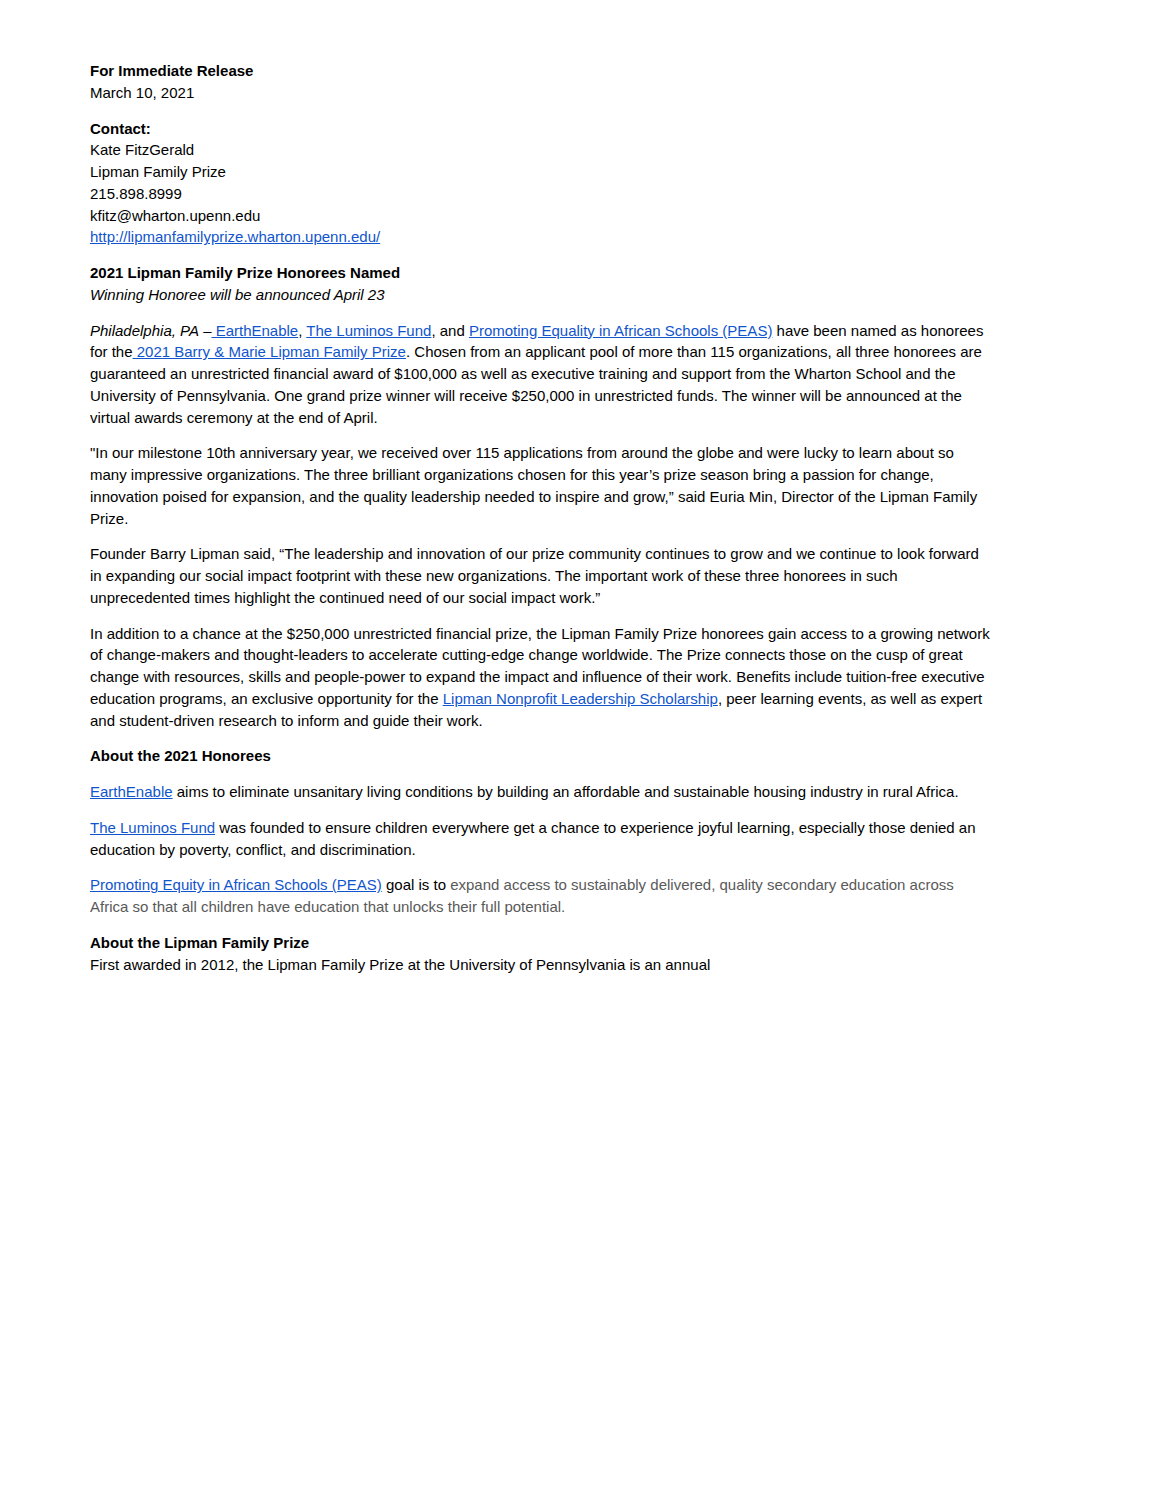For Immediate Release
March 10, 2021
Contact:
Kate FitzGerald
Lipman Family Prize
215.898.8999
kfitz@wharton.upenn.edu
http://lipmanfamilyprize.wharton.upenn.edu/
2021 Lipman Family Prize Honorees Named
Winning Honoree will be announced April 23
Philadelphia, PA – EarthEnable, The Luminos Fund, and Promoting Equality in African Schools (PEAS) have been named as honorees for the 2021 Barry & Marie Lipman Family Prize. Chosen from an applicant pool of more than 115 organizations, all three honorees are guaranteed an unrestricted financial award of $100,000 as well as executive training and support from the Wharton School and the University of Pennsylvania. One grand prize winner will receive $250,000 in unrestricted funds. The winner will be announced at the virtual awards ceremony at the end of April.
"In our milestone 10th anniversary year, we received over 115 applications from around the globe and were lucky to learn about so many impressive organizations. The three brilliant organizations chosen for this year’s prize season bring a passion for change, innovation poised for expansion, and the quality leadership needed to inspire and grow,” said Euria Min, Director of the Lipman Family Prize.
Founder Barry Lipman said, “The leadership and innovation of our prize community continues to grow and we continue to look forward in expanding our social impact footprint with these new organizations. The important work of these three honorees in such unprecedented times highlight the continued need of our social impact work.”
In addition to a chance at the $250,000 unrestricted financial prize, the Lipman Family Prize honorees gain access to a growing network of change-makers and thought-leaders to accelerate cutting-edge change worldwide. The Prize connects those on the cusp of great change with resources, skills and people-power to expand the impact and influence of their work. Benefits include tuition-free executive education programs, an exclusive opportunity for the Lipman Nonprofit Leadership Scholarship, peer learning events, as well as expert and student-driven research to inform and guide their work.
About the 2021 Honorees
EarthEnable aims to eliminate unsanitary living conditions by building an affordable and sustainable housing industry in rural Africa.
The Luminos Fund was founded to ensure children everywhere get a chance to experience joyful learning, especially those denied an education by poverty, conflict, and discrimination.
Promoting Equity in African Schools (PEAS) goal is to expand access to sustainably delivered, quality secondary education across Africa so that all children have education that unlocks their full potential.
About the Lipman Family Prize
First awarded in 2012, the Lipman Family Prize at the University of Pennsylvania is an annual